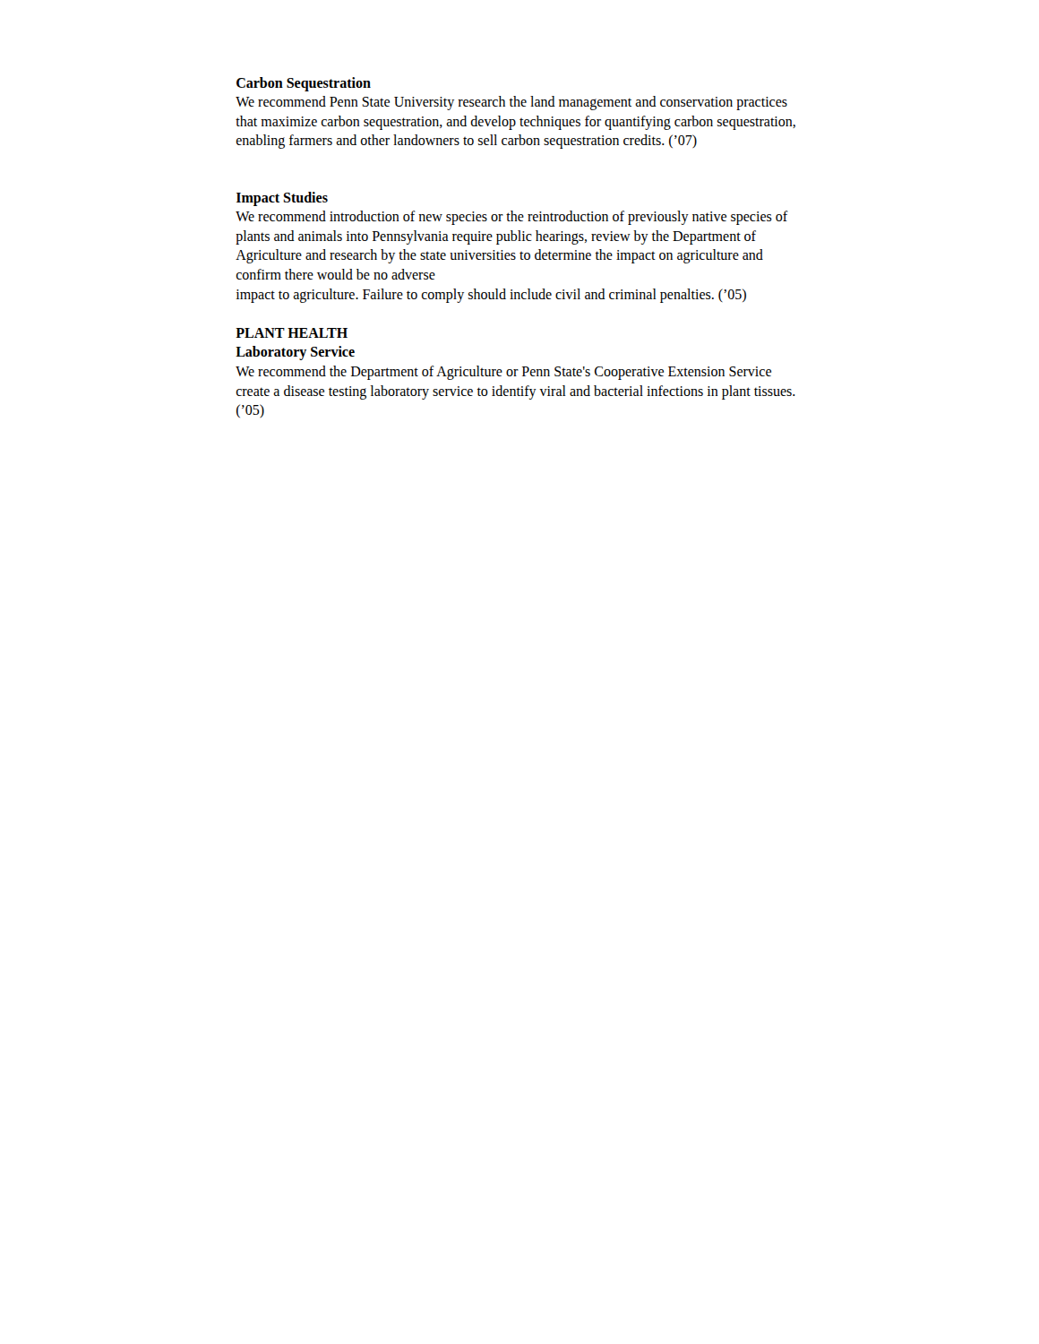Carbon Sequestration
We recommend Penn State University research the land management and conservation practices that maximize carbon sequestration, and develop techniques for quantifying carbon sequestration, enabling farmers and other landowners to sell carbon sequestration credits. (’07)
Impact Studies
We recommend introduction of new species or the reintroduction of previously native species of plants and animals into Pennsylvania require public hearings, review by the Department of Agriculture and research by the state universities to determine the impact on agriculture and confirm there would be no adverse
impact to agriculture. Failure to comply should include civil and criminal penalties. (’05)
Plant Health
Laboratory Service
We recommend the Department of Agriculture or Penn State's Cooperative Extension Service create a disease testing laboratory service to identify viral and bacterial infections in plant tissues. (’05)